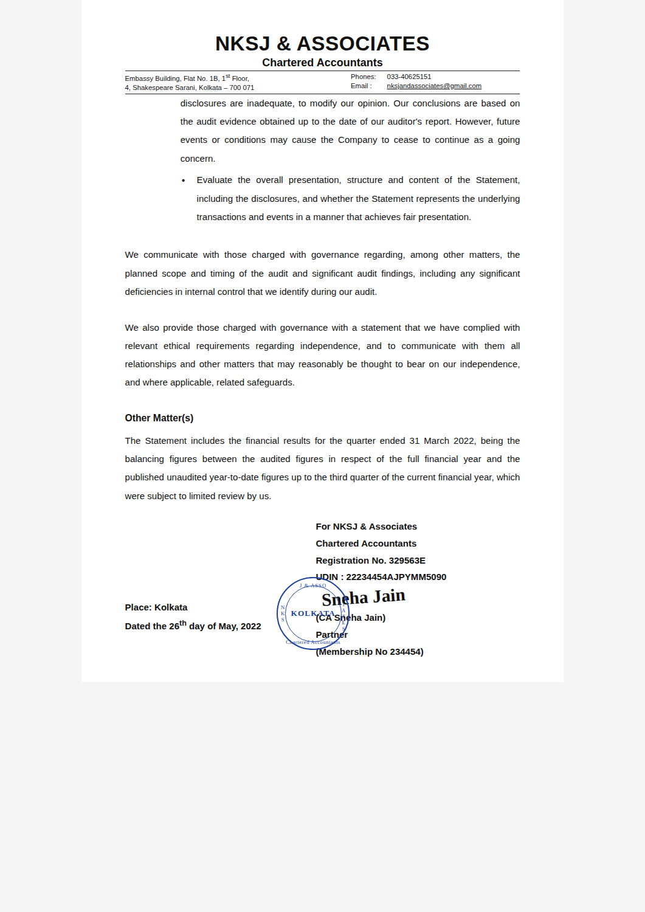NKSJ & ASSOCIATES
Chartered Accountants
Embassy Building, Flat No. 1B, 1st Floor,
4, Shakespeare Sarani, Kolkata – 700 071
Phones: 033-40625151
Email : nksjandassociates@gmail.com
disclosures are inadequate, to modify our opinion. Our conclusions are based on the audit evidence obtained up to the date of our auditor's report. However, future events or conditions may cause the Company to cease to continue as a going concern.
Evaluate the overall presentation, structure and content of the Statement, including the disclosures, and whether the Statement represents the underlying transactions and events in a manner that achieves fair presentation.
We communicate with those charged with governance regarding, among other matters, the planned scope and timing of the audit and significant audit findings, including any significant deficiencies in internal control that we identify during our audit.
We also provide those charged with governance with a statement that we have complied with relevant ethical requirements regarding independence, and to communicate with them all relationships and other matters that may reasonably be thought to bear on our independence, and where applicable, related safeguards.
Other Matter(s)
The Statement includes the financial results for the quarter ended 31 March 2022, being the balancing figures between the audited figures in respect of the full financial year and the published unaudited year-to-date figures up to the third quarter of the current financial year, which were subject to limited review by us.
For NKSJ & Associates
Chartered Accountants
Registration No. 329563E
UDIN : 22234454AJPYMM5090
Sneha Jain
(CA Sneha Jain)
Partner
(Membership No 234454)
Place: Kolkata
Dated the 26th day of May, 2022
J & ASSO
N
K
S
C
I
A
T
E
S
KOLKATA
Chartered Accountants